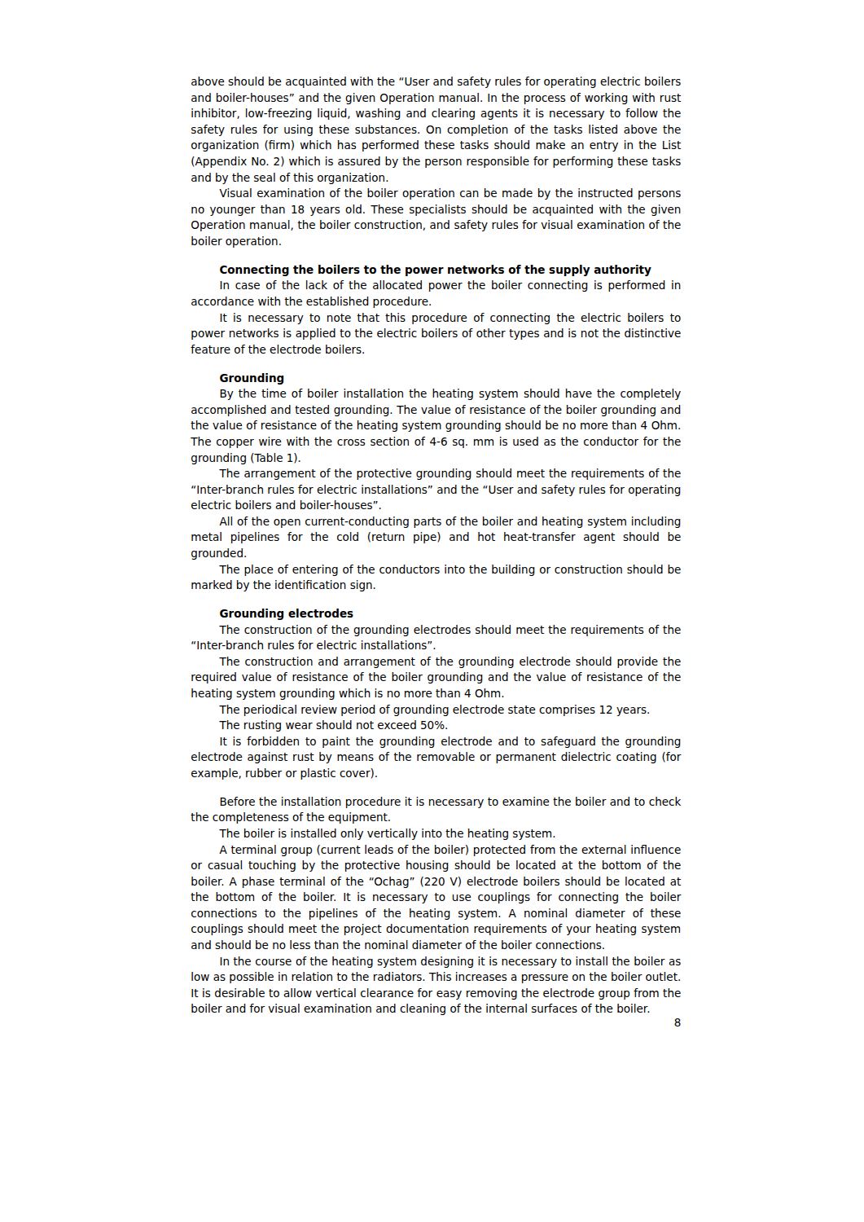above should be acquainted with the “User and safety rules for operating electric boilers and boiler-houses” and the given Operation manual. In the process of working with rust inhibitor, low-freezing liquid, washing and clearing agents it is necessary to follow the safety rules for using these substances. On completion of the tasks listed above the organization (firm) which has performed these tasks should make an entry in the List (Appendix No. 2) which is assured by the person responsible for performing these tasks and by the seal of this organization.
Visual examination of the boiler operation can be made by the instructed persons no younger than 18 years old. These specialists should be acquainted with the given Operation manual, the boiler construction, and safety rules for visual examination of the boiler operation.
Connecting the boilers to the power networks of the supply authority
In case of the lack of the allocated power the boiler connecting is performed in accordance with the established procedure.
It is necessary to note that this procedure of connecting the electric boilers to power networks is applied to the electric boilers of other types and is not the distinctive feature of the electrode boilers.
Grounding
By the time of boiler installation the heating system should have the completely accomplished and tested grounding. The value of resistance of the boiler grounding and the value of resistance of the heating system grounding should be no more than 4 Ohm. The copper wire with the cross section of 4-6 sq. mm is used as the conductor for the grounding (Table 1).
The arrangement of the protective grounding should meet the requirements of the “Inter-branch rules for electric installations” and the “User and safety rules for operating electric boilers and boiler-houses”.
All of the open current-conducting parts of the boiler and heating system including metal pipelines for the cold (return pipe) and hot heat-transfer agent should be grounded.
The place of entering of the conductors into the building or construction should be marked by the identification sign.
Grounding electrodes
The construction of the grounding electrodes should meet the requirements of the “Inter-branch rules for electric installations”.
The construction and arrangement of the grounding electrode should provide the required value of resistance of the boiler grounding and the value of resistance of the heating system grounding which is no more than 4 Ohm.
The periodical review period of grounding electrode state comprises 12 years.
The rusting wear should not exceed 50%.
It is forbidden to paint the grounding electrode and to safeguard the grounding electrode against rust by means of the removable or permanent dielectric coating (for example, rubber or plastic cover).
Before the installation procedure it is necessary to examine the boiler and to check the completeness of the equipment.
The boiler is installed only vertically into the heating system.
A terminal group (current leads of the boiler) protected from the external influence or casual touching by the protective housing should be located at the bottom of the boiler. A phase terminal of the “Ochag” (220 V) electrode boilers should be located at the bottom of the boiler. It is necessary to use couplings for connecting the boiler connections to the pipelines of the heating system. A nominal diameter of these couplings should meet the project documentation requirements of your heating system and should be no less than the nominal diameter of the boiler connections.
In the course of the heating system designing it is necessary to install the boiler as low as possible in relation to the radiators. This increases a pressure on the boiler outlet. It is desirable to allow vertical clearance for easy removing the electrode group from the boiler and for visual examination and cleaning of the internal surfaces of the boiler.
8